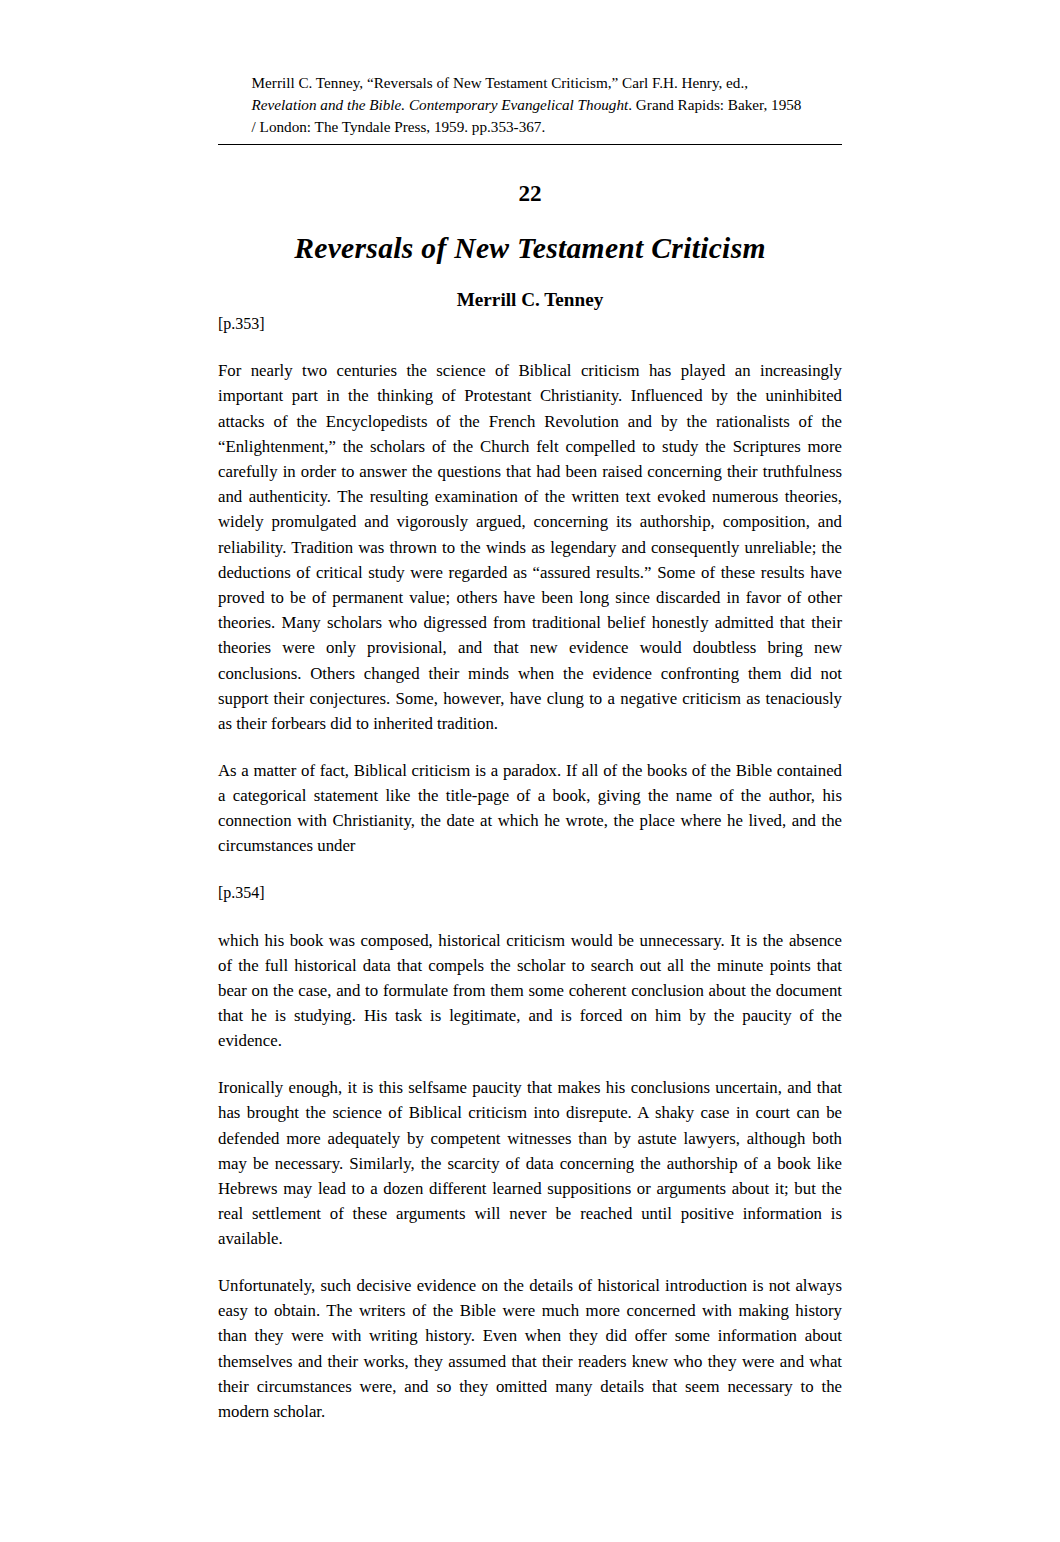Merrill C. Tenney, “Reversals of New Testament Criticism,” Carl F.H. Henry, ed., Revelation and the Bible. Contemporary Evangelical Thought. Grand Rapids: Baker, 1958 / London: The Tyndale Press, 1959. pp.353-367.
22
Reversals of New Testament Criticism
Merrill C. Tenney
[p.353]
For nearly two centuries the science of Biblical criticism has played an increasingly important part in the thinking of Protestant Christianity. Influenced by the uninhibited attacks of the Encyclopedists of the French Revolution and by the rationalists of the “Enlightenment,” the scholars of the Church felt compelled to study the Scriptures more carefully in order to answer the questions that had been raised concerning their truthfulness and authenticity. The resulting examination of the written text evoked numerous theories, widely promulgated and vigorously argued, concerning its authorship, composition, and reliability. Tradition was thrown to the winds as legendary and consequently unreliable; the deductions of critical study were regarded as “assured results.” Some of these results have proved to be of permanent value; others have been long since discarded in favor of other theories. Many scholars who digressed from traditional belief honestly admitted that their theories were only provisional, and that new evidence would doubtless bring new conclusions. Others changed their minds when the evidence confronting them did not support their conjectures. Some, however, have clung to a negative criticism as tenaciously as their forbears did to inherited tradition.
As a matter of fact, Biblical criticism is a paradox. If all of the books of the Bible contained a categorical statement like the title-page of a book, giving the name of the author, his connection with Christianity, the date at which he wrote, the place where he lived, and the circumstances under
[p.354]
which his book was composed, historical criticism would be unnecessary. It is the absence of the full historical data that compels the scholar to search out all the minute points that bear on the case, and to formulate from them some coherent conclusion about the document that he is studying. His task is legitimate, and is forced on him by the paucity of the evidence.
Ironically enough, it is this selfsame paucity that makes his conclusions uncertain, and that has brought the science of Biblical criticism into disrepute. A shaky case in court can be defended more adequately by competent witnesses than by astute lawyers, although both may be necessary. Similarly, the scarcity of data concerning the authorship of a book like Hebrews may lead to a dozen different learned suppositions or arguments about it; but the real settlement of these arguments will never be reached until positive information is available.
Unfortunately, such decisive evidence on the details of historical introduction is not always easy to obtain. The writers of the Bible were much more concerned with making history than they were with writing history. Even when they did offer some information about themselves and their works, they assumed that their readers knew who they were and what their circumstances were, and so they omitted many details that seem necessary to the modern scholar.